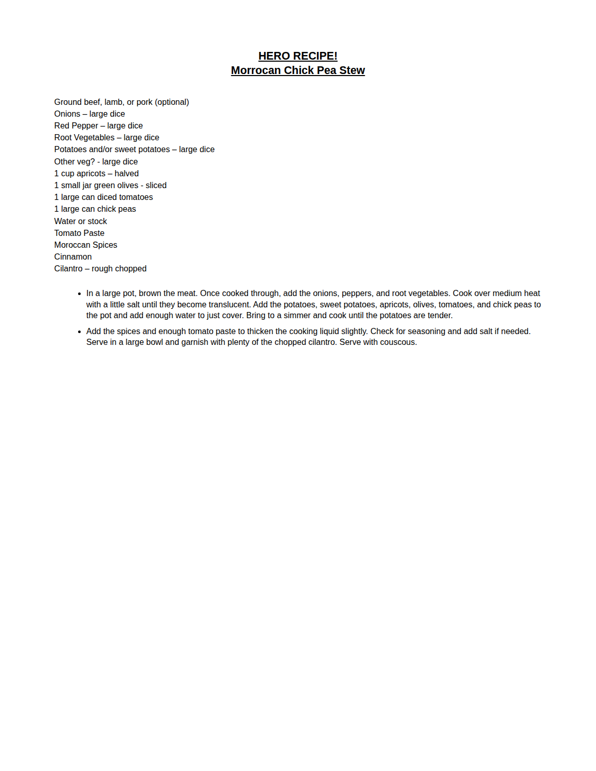HERO RECIPE!Morrocan Chick Pea Stew
Ground beef, lamb, or pork (optional)
Onions – large dice
Red Pepper – large dice
Root Vegetables – large dice
Potatoes and/or sweet potatoes – large dice
Other veg? - large dice
1 cup apricots – halved
1 small jar green olives - sliced
1 large can diced tomatoes
1 large can chick peas
Water or stock
Tomato Paste
Moroccan Spices
Cinnamon
Cilantro – rough chopped
In a large pot, brown the meat. Once cooked through, add the onions, peppers, and root vegetables. Cook over medium heat with a little salt until they become translucent. Add the potatoes, sweet potatoes, apricots, olives, tomatoes, and chick peas to the pot and add enough water to just cover. Bring to a simmer and cook until the potatoes are tender.
Add the spices and enough tomato paste to thicken the cooking liquid slightly. Check for seasoning and add salt if needed. Serve in a large bowl and garnish with plenty of the chopped cilantro. Serve with couscous.